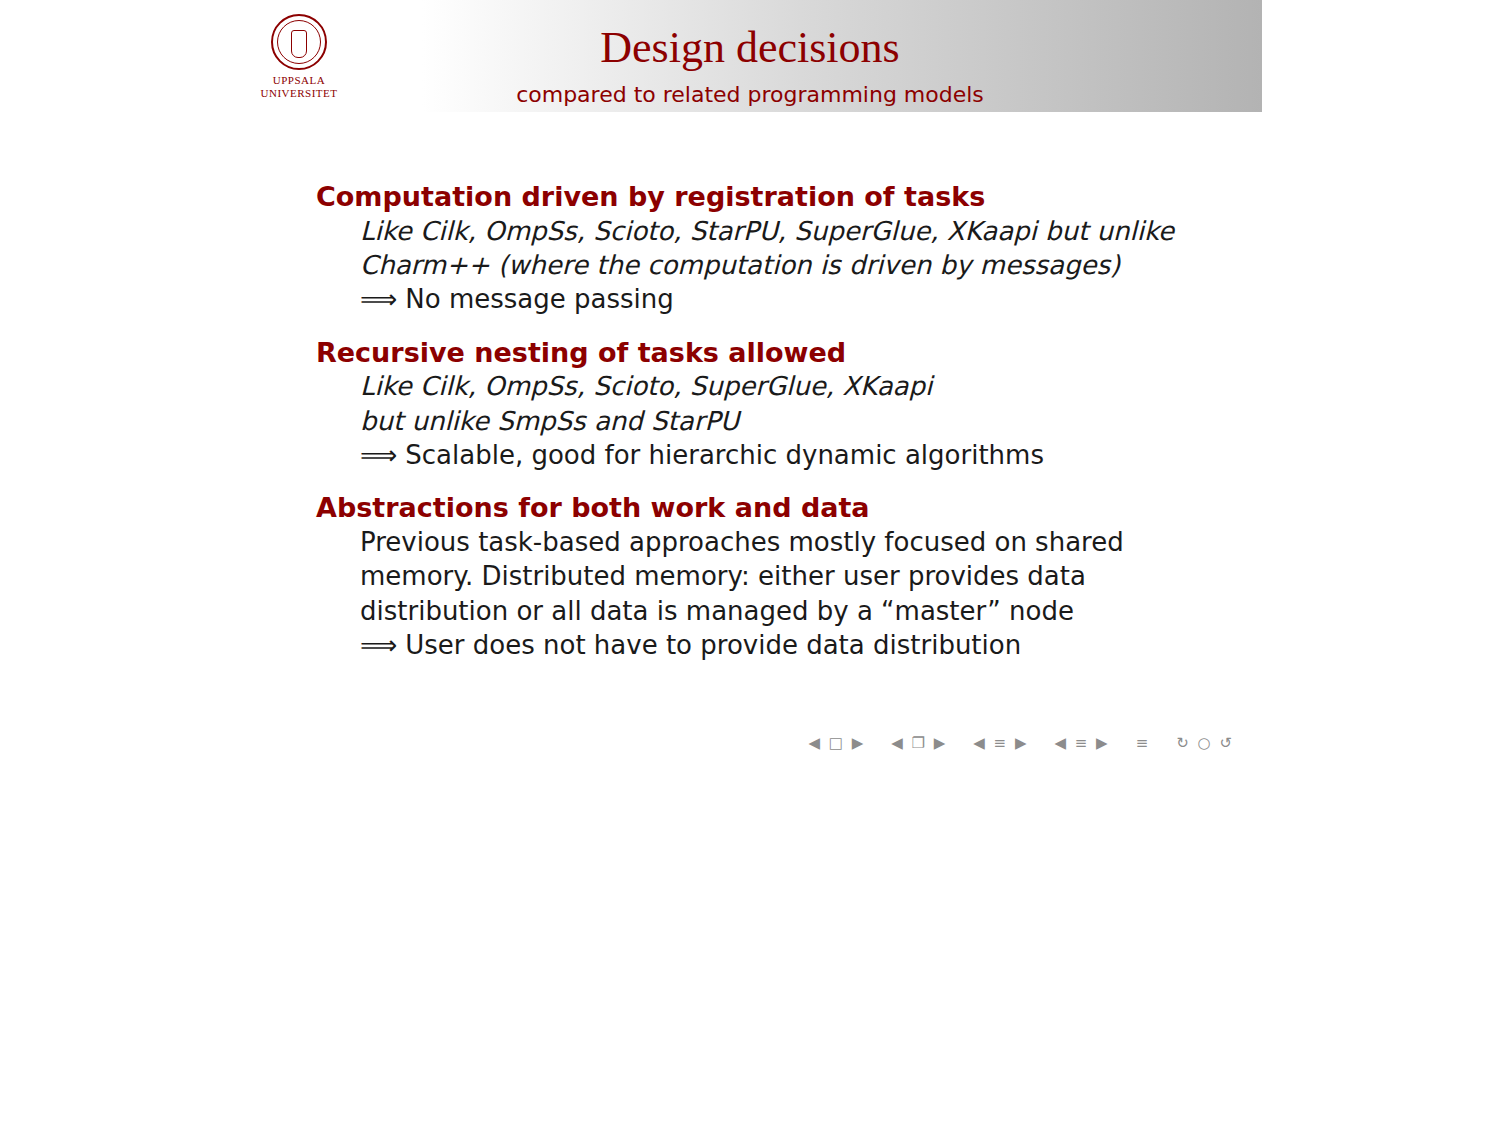UPPSALA
UNIVERSITET
Design decisions
compared to related programming models
Computation driven by registration of tasks
Like Cilk, OmpSs, Scioto, StarPU, SuperGlue, XKaapi but unlike Charm++ (where the computation is driven by messages)
⟹ No message passing
Recursive nesting of tasks allowed
Like Cilk, OmpSs, Scioto, SuperGlue, XKaapi
but unlike SmpSs and StarPU
⟹ Scalable, good for hierarchic dynamic algorithms
Abstractions for both work and data
Previous task-based approaches mostly focused on shared memory. Distributed memory: either user provides data distribution or all data is managed by a “master” node
⟹ User does not have to provide data distribution
◀ □ ▶ ◀ ❐ ▶ ◀ ≡ ▶ ◀ ≡ ▶ ≡ ↻ ○ ↺